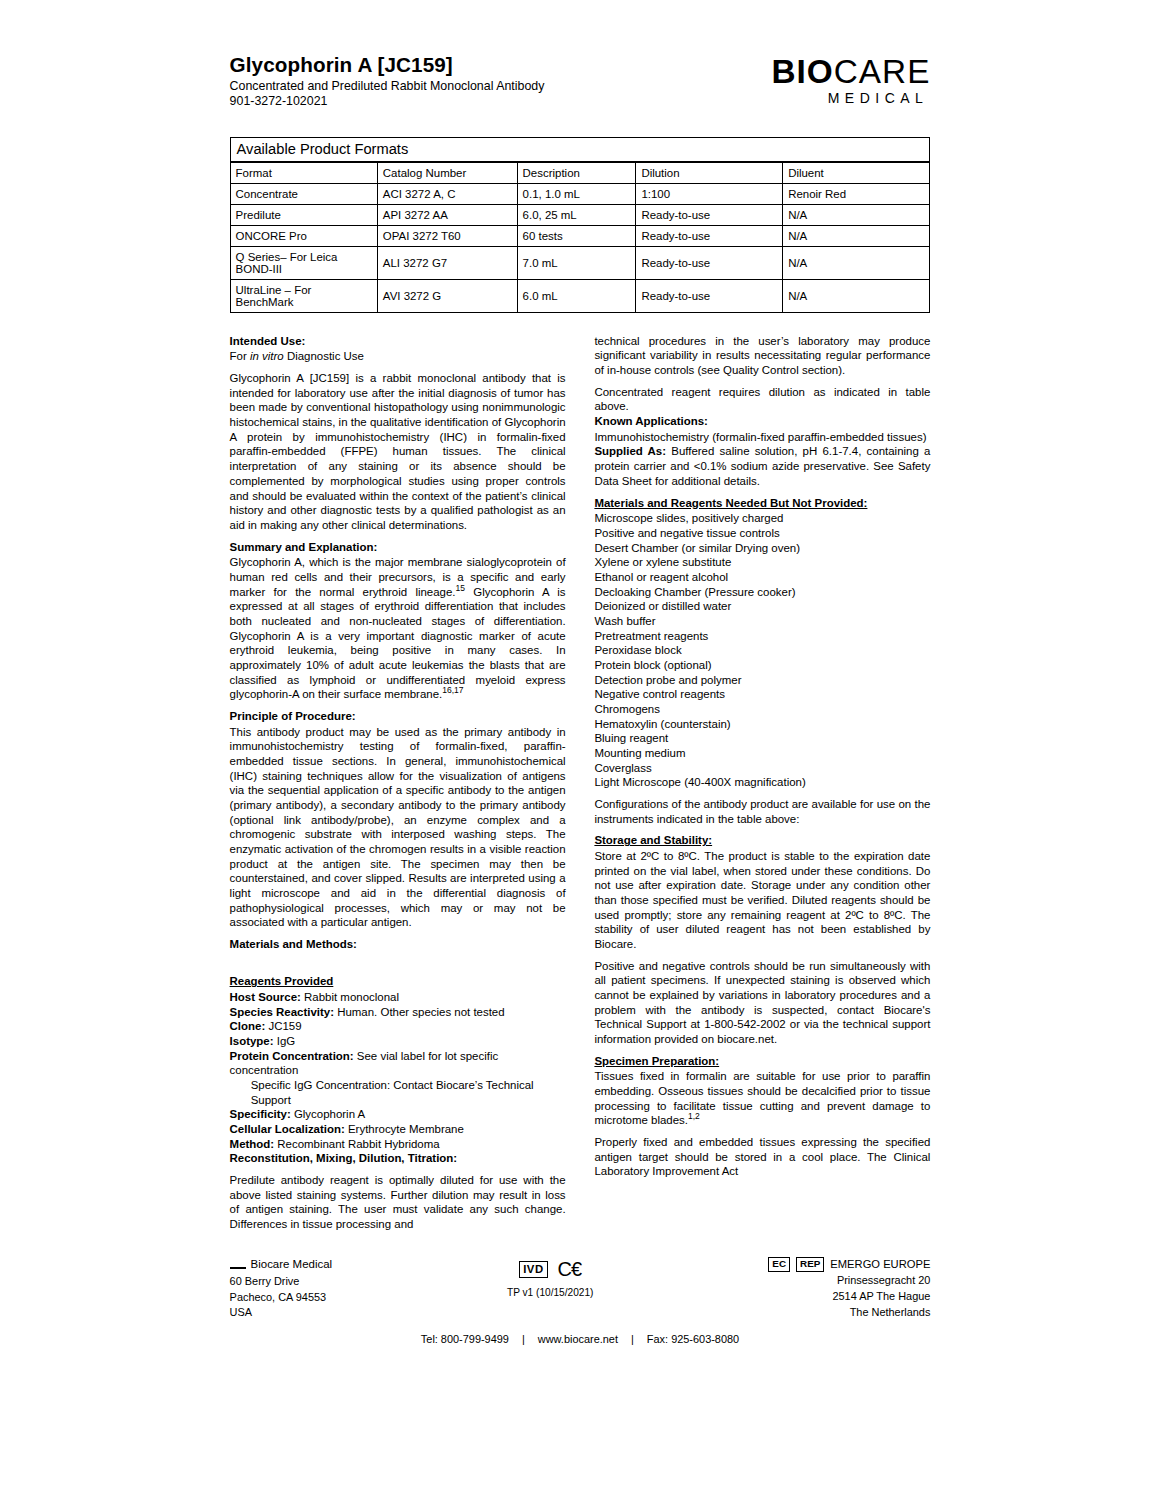Glycophorin A [JC159]
Concentrated and Prediluted Rabbit Monoclonal Antibody
901-3272-102021
BIOCARE
MEDICAL
Available Product Formats
| Format | Catalog Number | Description | Dilution | Diluent |
| --- | --- | --- | --- | --- |
| Concentrate | ACI 3272 A, C | 0.1, 1.0 mL | 1:100 | Renoir Red |
| Predilute | API 3272 AA | 6.0, 25 mL | Ready-to-use | N/A |
| ONCORE Pro | OPAI 3272 T60 | 60 tests | Ready-to-use | N/A |
| Q Series– For Leica BOND-III | ALI 3272 G7 | 7.0 mL | Ready-to-use | N/A |
| UltraLine – For BenchMark | AVI 3272 G | 6.0 mL | Ready-to-use | N/A |
Intended Use:
For in vitro Diagnostic Use
Glycophorin A [JC159] is a rabbit monoclonal antibody that is intended for laboratory use after the initial diagnosis of tumor has been made by conventional histopathology using nonimmunologic histochemical stains, in the qualitative identification of Glycophorin A protein by immunohistochemistry (IHC) in formalin-fixed paraffin-embedded (FFPE) human tissues. The clinical interpretation of any staining or its absence should be complemented by morphological studies using proper controls and should be evaluated within the context of the patient’s clinical history and other diagnostic tests by a qualified pathologist as an aid in making any other clinical determinations.
Summary and Explanation:
Glycophorin A, which is the major membrane sialoglycoprotein of human red cells and their precursors, is a specific and early marker for the normal erythroid lineage.15 Glycophorin A is expressed at all stages of erythroid differentiation that includes both nucleated and non-nucleated stages of differentiation. Glycophorin A is a very important diagnostic marker of acute erythroid leukemia, being positive in many cases. In approximately 10% of adult acute leukemias the blasts that are classified as lymphoid or undifferentiated myeloid express glycophorin-A on their surface membrane.16,17
Principle of Procedure:
This antibody product may be used as the primary antibody in immunohistochemistry testing of formalin-fixed, paraffin-embedded tissue sections. In general, immunohistochemical (IHC) staining techniques allow for the visualization of antigens via the sequential application of a specific antibody to the antigen (primary antibody), a secondary antibody to the primary antibody (optional link antibody/probe), an enzyme complex and a chromogenic substrate with interposed washing steps. The enzymatic activation of the chromogen results in a visible reaction product at the antigen site. The specimen may then be counterstained, and cover slipped. Results are interpreted using a light microscope and aid in the differential diagnosis of pathophysiological processes, which may or may not be associated with a particular antigen.
Materials and Methods:
Reagents Provided
Host Source: Rabbit monoclonal
Species Reactivity: Human. Other species not tested
Clone: JC159
Isotype: IgG
Protein Concentration: See vial label for lot specific concentration Specific IgG Concentration: Contact Biocare’s Technical Support
Specificity: Glycophorin A
Cellular Localization: Erythrocyte Membrane
Method: Recombinant Rabbit Hybridoma
Reconstitution, Mixing, Dilution, Titration:
Predilute antibody reagent is optimally diluted for use with the above listed staining systems. Further dilution may result in loss of antigen staining. The user must validate any such change. Differences in tissue processing and
technical procedures in the user’s laboratory may produce significant variability in results necessitating regular performance of in-house controls (see Quality Control section).
Concentrated reagent requires dilution as indicated in table above.
Known Applications:
Immunohistochemistry (formalin-fixed paraffin-embedded tissues)
Supplied As: Buffered saline solution, pH 6.1-7.4, containing a protein carrier and <0.1% sodium azide preservative. See Safety Data Sheet for additional details.
Materials and Reagents Needed But Not Provided:
Microscope slides, positively charged
Positive and negative tissue controls
Desert Chamber (or similar Drying oven)
Xylene or xylene substitute
Ethanol or reagent alcohol
Decloaking Chamber (Pressure cooker)
Deionized or distilled water
Wash buffer
Pretreatment reagents
Peroxidase block
Protein block (optional)
Detection probe and polymer
Negative control reagents
Chromogens
Hematoxylin (counterstain)
Bluing reagent
Mounting medium
Coverglass
Light Microscope (40-400X magnification)
Configurations of the antibody product are available for use on the instruments indicated in the table above:
Storage and Stability:
Store at 2ºC to 8ºC. The product is stable to the expiration date printed on the vial label, when stored under these conditions. Do not use after expiration date. Storage under any condition other than those specified must be verified. Diluted reagents should be used promptly; store any remaining reagent at 2ºC to 8ºC. The stability of user diluted reagent has not been established by Biocare.
Positive and negative controls should be run simultaneously with all patient specimens. If unexpected staining is observed which cannot be explained by variations in laboratory procedures and a problem with the antibody is suspected, contact Biocare's Technical Support at 1-800-542-2002 or via the technical support information provided on biocare.net.
Specimen Preparation:
Tissues fixed in formalin are suitable for use prior to paraffin embedding. Osseous tissues should be decalcified prior to tissue processing to facilitate tissue cutting and prevent damage to microtome blades.1,2
Properly fixed and embedded tissues expressing the specified antigen target should be stored in a cool place. The Clinical Laboratory Improvement Act
Biocare Medical
60 Berry Drive
Pacheco, CA 94553
USA
IVD C€
TP v1 (10/15/2021)
EC REP EMERGO EUROPE
Prinsessegracht 20
2514 AP The Hague
The Netherlands
Tel: 800-799-9499 | www.biocare.net | Fax: 925-603-8080